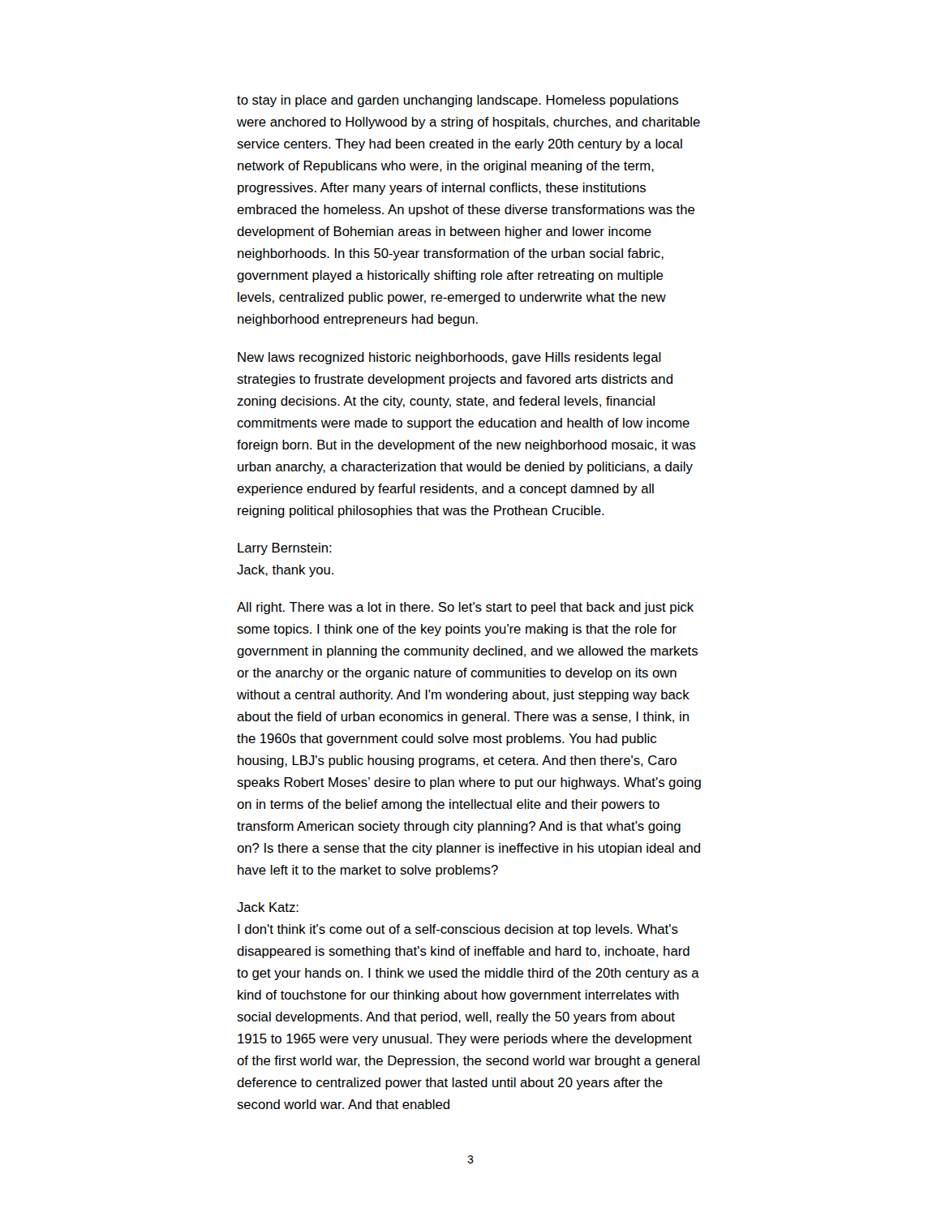to stay in place and garden unchanging landscape. Homeless populations were anchored to Hollywood by a string of hospitals, churches, and charitable service centers. They had been created in the early 20th century by a local network of Republicans who were, in the original meaning of the term, progressives. After many years of internal conflicts, these institutions embraced the homeless. An upshot of these diverse transformations was the development of Bohemian areas in between higher and lower income neighborhoods. In this 50-year transformation of the urban social fabric, government played a historically shifting role after retreating on multiple levels, centralized public power, re-emerged to underwrite what the new neighborhood entrepreneurs had begun.
New laws recognized historic neighborhoods, gave Hills residents legal strategies to frustrate development projects and favored arts districts and zoning decisions. At the city, county, state, and federal levels, financial commitments were made to support the education and health of low income foreign born. But in the development of the new neighborhood mosaic, it was urban anarchy, a characterization that would be denied by politicians, a daily experience endured by fearful residents, and a concept damned by all reigning political philosophies that was the Prothean Crucible.
Larry Bernstein:
Jack, thank you.
All right. There was a lot in there. So let's start to peel that back and just pick some topics. I think one of the key points you're making is that the role for government in planning the community declined, and we allowed the markets or the anarchy or the organic nature of communities to develop on its own without a central authority. And I'm wondering about, just stepping way back about the field of urban economics in general. There was a sense, I think, in the 1960s that government could solve most problems. You had public housing, LBJ's public housing programs, et cetera. And then there's, Caro speaks Robert Moses’ desire to plan where to put our highways. What's going on in terms of the belief among the intellectual elite and their powers to transform American society through city planning? And is that what's going on? Is there a sense that the city planner is ineffective in his utopian ideal and have left it to the market to solve problems?
Jack Katz:
I don't think it's come out of a self-conscious decision at top levels. What's disappeared is something that's kind of ineffable and hard to, inchoate, hard to get your hands on. I think we used the middle third of the 20th century as a kind of touchstone for our thinking about how government interrelates with social developments. And that period, well, really the 50 years from about 1915 to 1965 were very unusual. They were periods where the development of the first world war, the Depression, the second world war brought a general deference to centralized power that lasted until about 20 years after the second world war. And that enabled
3